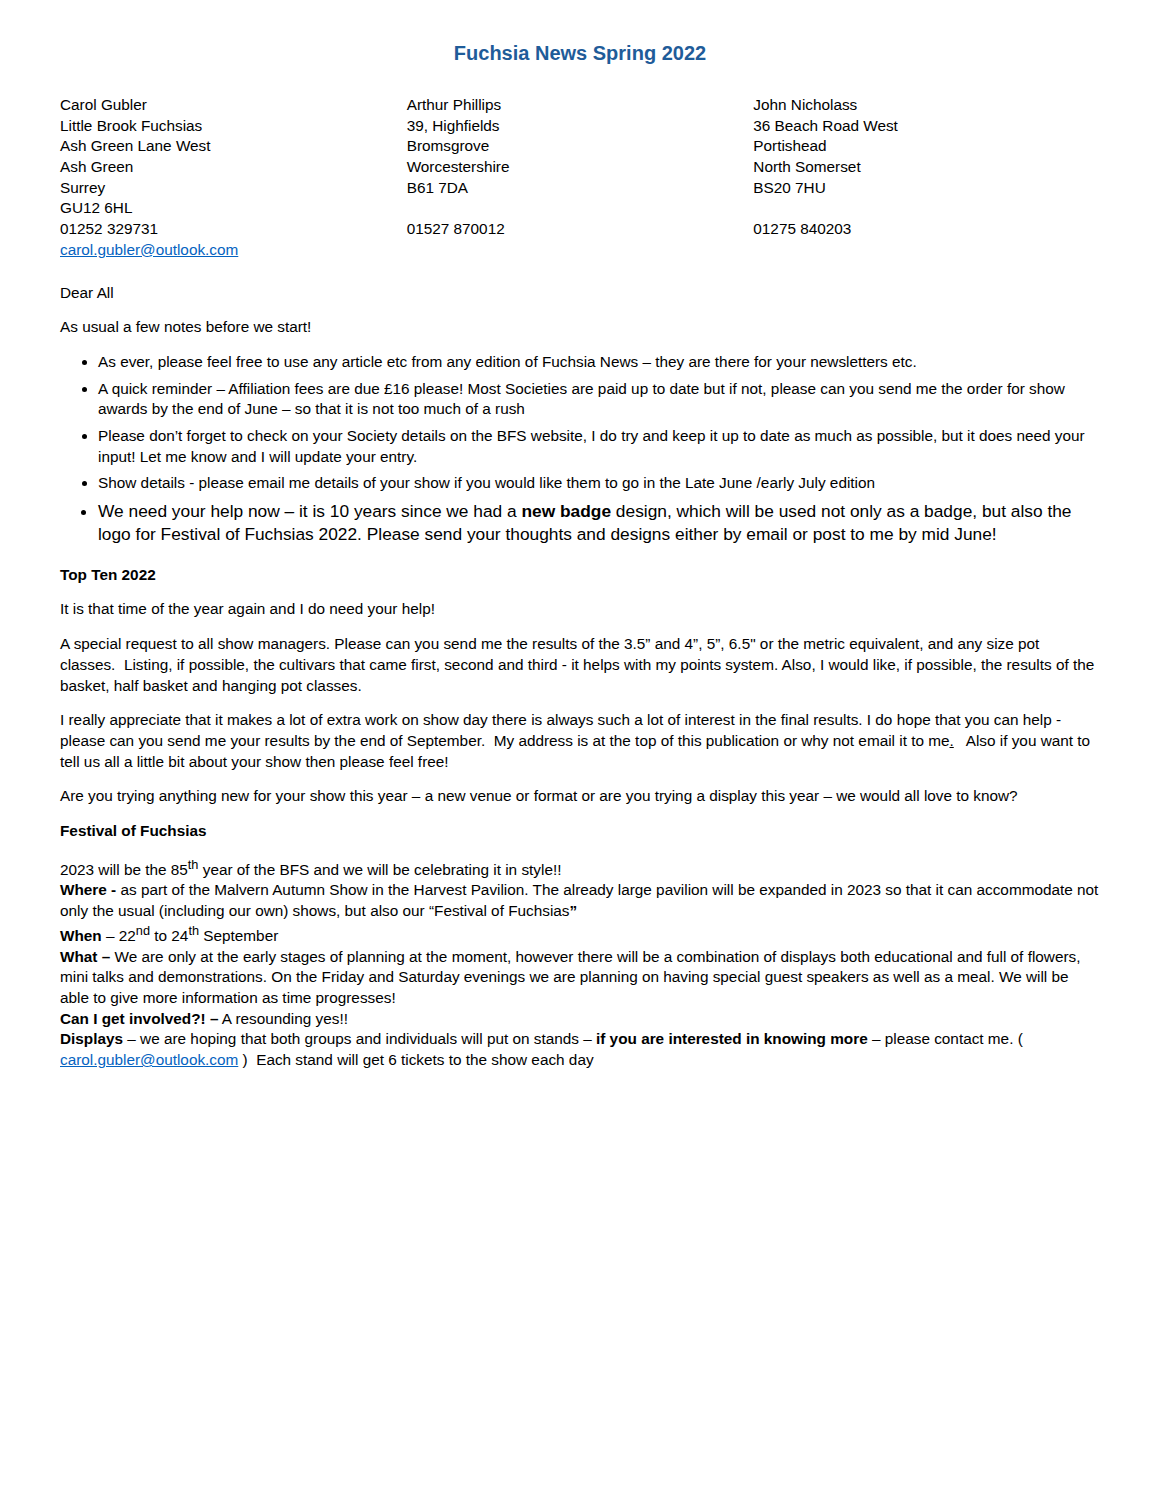Fuchsia News Spring 2022
| Carol Gubler Little Brook Fuchsias Ash Green Lane West Ash Green Surrey GU12 6HL 01252 329731 carol.gubler@outlook.com | Arthur Phillips 39, Highfields Bromsgrove Worcestershire B61 7DA 01527 870012 | John Nicholass 36 Beach Road West Portishead North Somerset BS20 7HU 01275 840203 |
Dear All
As usual a few notes before we start!
As ever, please feel free to use any article etc from any edition of Fuchsia News – they are there for your newsletters etc.
A quick reminder – Affiliation fees are due £16 please! Most Societies are paid up to date but if not, please can you send me the order for show awards by the end of June – so that it is not too much of a rush
Please don’t forget to check on your Society details on the BFS website, I do try and keep it up to date as much as possible, but it does need your input! Let me know and I will update your entry.
Show details - please email me details of your show if you would like them to go in the Late June /early July edition
We need your help now – it is 10 years since we had a new badge design, which will be used not only as a badge, but also the logo for Festival of Fuchsias 2022. Please send your thoughts and designs either by email or post to me by mid June!
Top Ten 2022
It is that time of the year again and I do need your help!
A special request to all show managers. Please can you send me the results of the 3.5” and 4”, 5”, 6.5" or the metric equivalent, and any size pot classes. Listing, if possible, the cultivars that came first, second and third - it helps with my points system. Also, I would like, if possible, the results of the basket, half basket and hanging pot classes.
I really appreciate that it makes a lot of extra work on show day there is always such a lot of interest in the final results. I do hope that you can help - please can you send me your results by the end of September. My address is at the top of this publication or why not email it to me. Also if you want to tell us all a little bit about your show then please feel free!
Are you trying anything new for your show this year – a new venue or format or are you trying a display this year – we would all love to know?
Festival of Fuchsias
2023 will be the 85th year of the BFS and we will be celebrating it in style!!
Where - as part of the Malvern Autumn Show in the Harvest Pavilion. The already large pavilion will be expanded in 2023 so that it can accommodate not only the usual (including our own) shows, but also our “Festival of Fuchsias”
When – 22nd to 24th September
What – We are only at the early stages of planning at the moment, however there will be a combination of displays both educational and full of flowers, mini talks and demonstrations. On the Friday and Saturday evenings we are planning on having special guest speakers as well as a meal. We will be able to give more information as time progresses!
Can I get involved?! – A resounding yes!!
Displays – we are hoping that both groups and individuals will put on stands – if you are interested in knowing more – please contact me. ( carol.gubler@outlook.com ) Each stand will get 6 tickets to the show each day